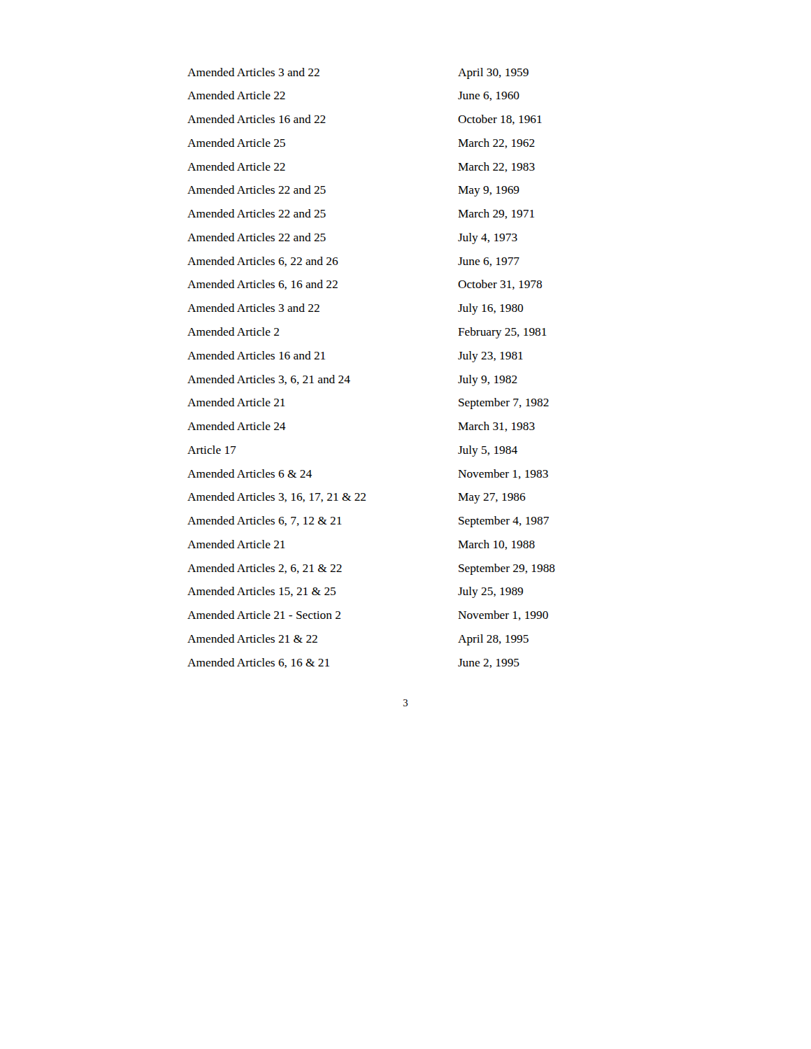| Amended Articles 3 and 22 | April 30, 1959 |
| Amended Article 22 | June 6, 1960 |
| Amended Articles 16 and 22 | October 18, 1961 |
| Amended Article 25 | March 22, 1962 |
| Amended Article 22 | March 22, 1983 |
| Amended Articles 22 and 25 | May 9, 1969 |
| Amended Articles 22 and 25 | March 29, 1971 |
| Amended Articles 22 and 25 | July 4, 1973 |
| Amended Articles 6, 22 and 26 | June 6, 1977 |
| Amended Articles 6, 16 and 22 | October 31, 1978 |
| Amended Articles 3 and 22 | July 16, 1980 |
| Amended Article 2 | February 25, 1981 |
| Amended Articles 16 and 21 | July 23, 1981 |
| Amended Articles 3, 6, 21 and 24 | July 9, 1982 |
| Amended Article 21 | September 7, 1982 |
| Amended Article 24 | March 31, 1983 |
| Article 17 | July 5, 1984 |
| Amended Articles 6 & 24 | November 1, 1983 |
| Amended Articles 3, 16, 17, 21 & 22 | May 27, 1986 |
| Amended Articles 6, 7, 12 & 21 | September 4, 1987 |
| Amended Article 21 | March 10, 1988 |
| Amended Articles 2, 6, 21 & 22 | September 29, 1988 |
| Amended Articles 15, 21 & 25 | July 25, 1989 |
| Amended Article 21 - Section 2 | November 1, 1990 |
| Amended Articles 21 & 22 | April 28, 1995 |
| Amended Articles 6, 16 & 21 | June 2, 1995 |
3